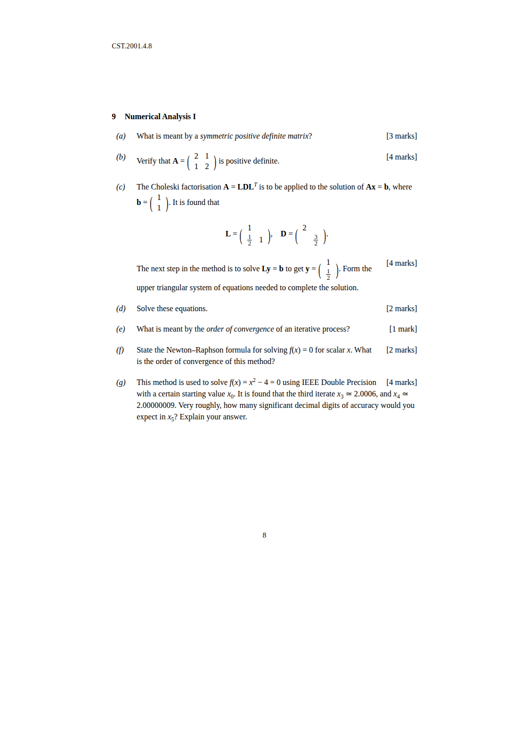CST.2001.4.8
9 Numerical Analysis I
(a) [3 marks] What is meant by a symmetric positive definite matrix?
(b) [4 marks] Verify that A = (
| 2 | 1 |
| 1 | 2 |
) is positive definite.
(c) The Choleski factorisation A = LDLT is to be applied to the solution of Ax = b, where b = (
| 1 |
| 1 |
). It is found that
L = (
| 1 | |
| 1 2 | 1 |
), D = (
| 2 | |
| | 3 2 |
).
[4 marks] The next step in the method is to solve Ly = b to get y = (
| 1 |
| 1 2 |
). Form the upper triangular system of equations needed to complete the solution.
(d) [2 marks] Solve these equations.
(e) [1 mark] What is meant by the order of convergence of an iterative process?
(f) [2 marks] State the Newton–Raphson formula for solving f(x) = 0 for scalar x. What is the order of convergence of this method?
(g) [4 marks] This method is used to solve f(x) = x2 − 4 = 0 using IEEE Double Precision with a certain starting value x0. It is found that the third iterate x3 ≃ 2.0006, and x4 ≃ 2.00000009. Very roughly, how many significant decimal digits of accuracy would you expect in x5? Explain your answer.
8